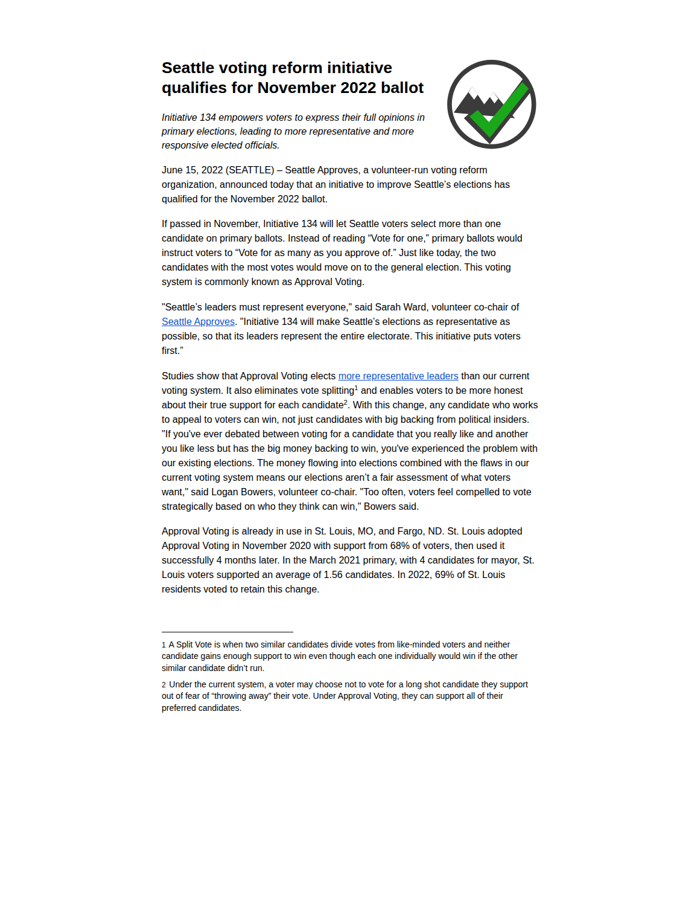Seattle voting reform initiative qualifies for November 2022 ballot
Initiative 134 empowers voters to express their full opinions in primary elections, leading to more representative and more responsive elected officials.
June 15, 2022 (SEATTLE) – Seattle Approves, a volunteer-run voting reform organization, announced today that an initiative to improve Seattle’s elections has qualified for the November 2022 ballot.
If passed in November, Initiative 134 will let Seattle voters select more than one candidate on primary ballots. Instead of reading “Vote for one,” primary ballots would instruct voters to “Vote for as many as you approve of.” Just like today, the two candidates with the most votes would move on to the general election. This voting system is commonly known as Approval Voting.
"Seattle’s leaders must represent everyone," said Sarah Ward, volunteer co-chair of Seattle Approves. "Initiative 134 will make Seattle’s elections as representative as possible, so that its leaders represent the entire electorate. This initiative puts voters first.”
Studies show that Approval Voting elects more representative leaders than our current voting system. It also eliminates vote splitting1 and enables voters to be more honest about their true support for each candidate2. With this change, any candidate who works to appeal to voters can win, not just candidates with big backing from political insiders. "If you've ever debated between voting for a candidate that you really like and another you like less but has the big money backing to win, you've experienced the problem with our existing elections. The money flowing into elections combined with the flaws in our current voting system means our elections aren’t a fair assessment of what voters want," said Logan Bowers, volunteer co-chair. "Too often, voters feel compelled to vote strategically based on who they think can win," Bowers said.
Approval Voting is already in use in St. Louis, MO, and Fargo, ND. St. Louis adopted Approval Voting in November 2020 with support from 68% of voters, then used it successfully 4 months later. In the March 2021 primary, with 4 candidates for mayor, St. Louis voters supported an average of 1.56 candidates. In 2022, 69% of St. Louis residents voted to retain this change.
1 A Split Vote is when two similar candidates divide votes from like-minded voters and neither candidate gains enough support to win even though each one individually would win if the other similar candidate didn’t run.
2 Under the current system, a voter may choose not to vote for a long shot candidate they support out of fear of “throwing away” their vote. Under Approval Voting, they can support all of their preferred candidates.